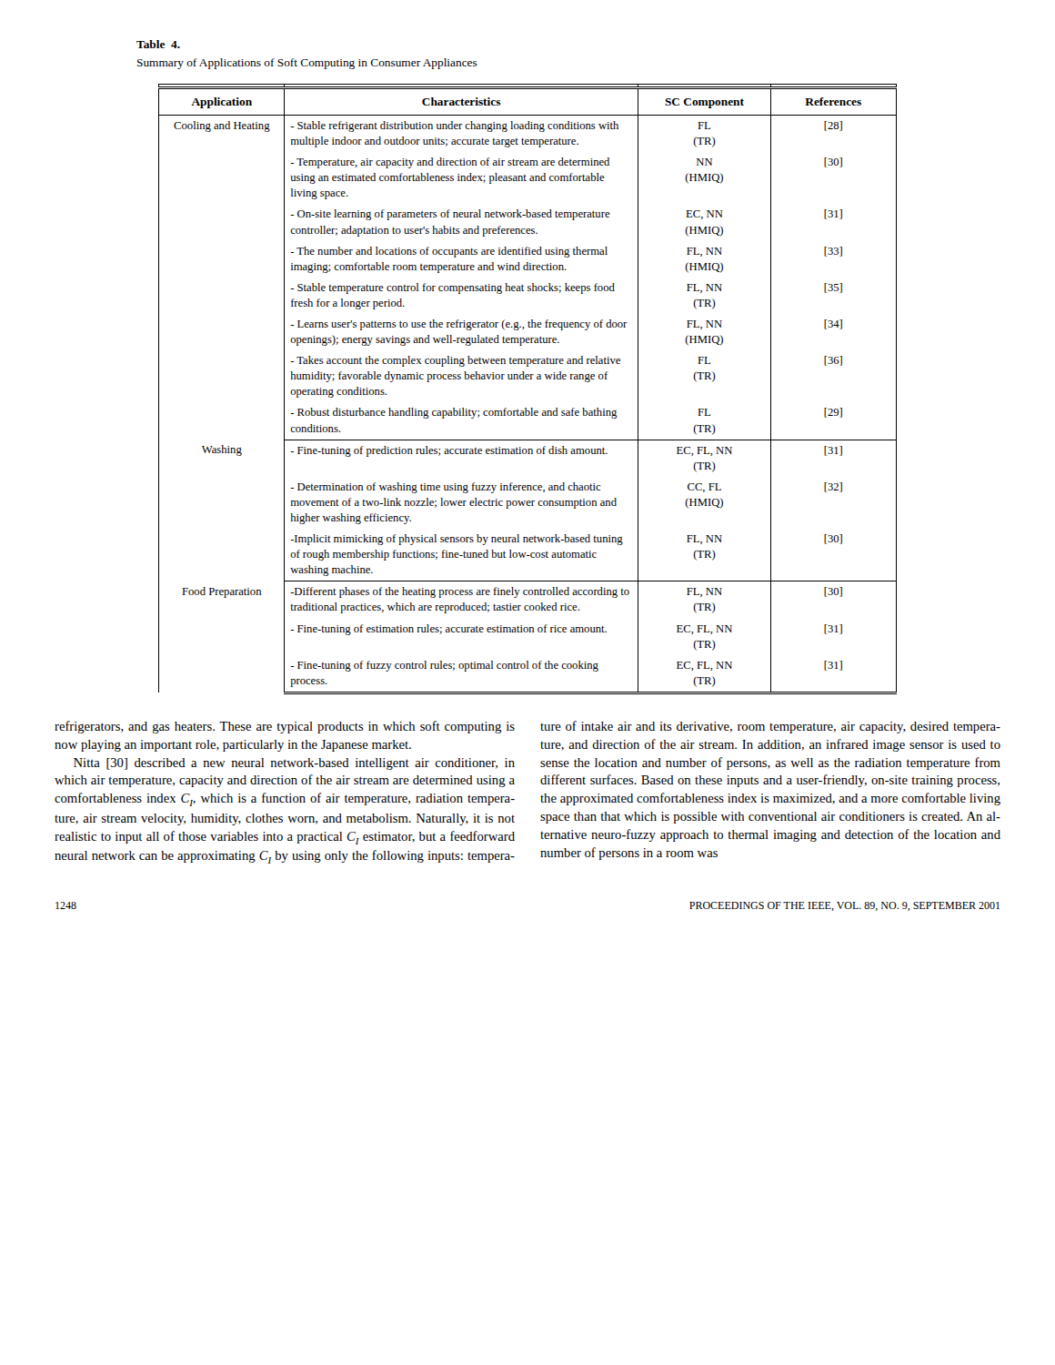Table 4. Summary of Applications of Soft Computing in Consumer Appliances
| Application | Characteristics | SC Component | References |
| --- | --- | --- | --- |
| Cooling and Heating | - Stable refrigerant distribution under changing loading conditions with multiple indoor and outdoor units; accurate target temperature. | FL (TR) | [28] |
| - Temperature, air capacity and direction of air stream are determined using an estimated comfortableness index; pleasant and comfortable living space. | NN (HMIQ) | [30] |
| - On-site learning of parameters of neural network-based temperature controller; adaptation to user's habits and preferences. | EC, NN (HMIQ) | [31] |
| - The number and locations of occupants are identified using thermal imaging; comfortable room temperature and wind direction. | FL, NN (HMIQ) | [33] |
| - Stable temperature control for compensating heat shocks; keeps food fresh for a longer period. | FL, NN (TR) | [35] |
| - Learns user's patterns to use the refrigerator (e.g., the frequency of door openings); energy savings and well-regulated temperature. | FL, NN (HMIQ) | [34] |
| - Takes account the complex coupling between temperature and relative humidity; favorable dynamic process behavior under a wide range of operating conditions. | FL (TR) | [36] |
| - Robust disturbance handling capability; comfortable and safe bathing conditions. | FL (TR) | [29] |
| Washing | - Fine-tuning of prediction rules; accurate estimation of dish amount. | EC, FL, NN (TR) | [31] |
| - Determination of washing time using fuzzy inference, and chaotic movement of a two-link nozzle; lower electric power consumption and higher washing efficiency. | CC, FL (HMIQ) | [32] |
| -Implicit mimicking of physical sensors by neural network-based tuning of rough membership functions; fine-tuned but low-cost automatic washing machine. | FL, NN (TR) | [30] |
| Food Preparation | -Different phases of the heating process are finely controlled according to traditional practices, which are reproduced; tastier cooked rice. | FL, NN (TR) | [30] |
| - Fine-tuning of estimation rules; accurate estimation of rice amount. | EC, FL, NN (TR) | [31] |
| - Fine-tuning of fuzzy control rules; optimal control of the cooking process. | EC, FL, NN (TR) | [31] |
refrigerators, and gas heaters. These are typical products in which soft computing is now playing an important role, particularly in the Japanese market.
Nitta [30] described a new neural network-based intelligent air conditioner, in which air temperature, capacity and direction of the air stream are determined using a comfortableness index CI, which is a function of air temperature, radiation temperature, air stream velocity, humidity, clothes worn, and metabolism. Naturally, it is not realistic to input all of those variables into a practical CI estimator, but a feedforward neural network can be approximating CI by using only the following inputs: temperature of intake air and its derivative, room temperature, air capacity, desired temperature, and direction of the air stream. In addition, an infrared image sensor is used to sense the location and number of persons, as well as the radiation temperature from different surfaces. Based on these inputs and a user-friendly, on-site training process, the approximated comfortableness index is maximized, and a more comfortable living space than that which is possible with conventional air conditioners is created. An alternative neuro-fuzzy approach to thermal imaging and detection of the location and number of persons in a room was
1248 PROCEEDINGS OF THE IEEE, VOL. 89, NO. 9, SEPTEMBER 2001